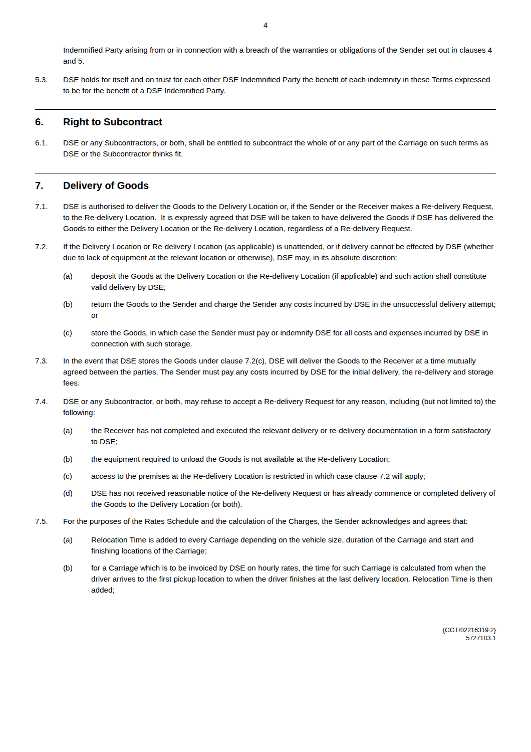4
Indemnified Party arising from or in connection with a breach of the warranties or obligations of the Sender set out in clauses 4 and 5.
5.3.
DSE holds for itself and on trust for each other DSE Indemnified Party the benefit of each indemnity in these Terms expressed to be for the benefit of a DSE Indemnified Party.
6.
Right to Subcontract
6.1.
DSE or any Subcontractors, or both, shall be entitled to subcontract the whole of or any part of the Carriage on such terms as DSE or the Subcontractor thinks fit.
7.
Delivery of Goods
7.1.
DSE is authorised to deliver the Goods to the Delivery Location or, if the Sender or the Receiver makes a Re-delivery Request, to the Re-delivery Location. It is expressly agreed that DSE will be taken to have delivered the Goods if DSE has delivered the Goods to either the Delivery Location or the Re-delivery Location, regardless of a Re-delivery Request.
7.2.
If the Delivery Location or Re-delivery Location (as applicable) is unattended, or if delivery cannot be effected by DSE (whether due to lack of equipment at the relevant location or otherwise), DSE may, in its absolute discretion:
(a)
deposit the Goods at the Delivery Location or the Re-delivery Location (if applicable) and such action shall constitute valid delivery by DSE;
(b)
return the Goods to the Sender and charge the Sender any costs incurred by DSE in the unsuccessful delivery attempt; or
(c)
store the Goods, in which case the Sender must pay or indemnify DSE for all costs and expenses incurred by DSE in connection with such storage.
7.3.
In the event that DSE stores the Goods under clause 7.2(c), DSE will deliver the Goods to the Receiver at a time mutually agreed between the parties. The Sender must pay any costs incurred by DSE for the initial delivery, the re-delivery and storage fees.
7.4.
DSE or any Subcontractor, or both, may refuse to accept a Re-delivery Request for any reason, including (but not limited to) the following:
(a)
the Receiver has not completed and executed the relevant delivery or re-delivery documentation in a form satisfactory to DSE;
(b)
the equipment required to unload the Goods is not available at the Re-delivery Location;
(c)
access to the premises at the Re-delivery Location is restricted in which case clause 7.2 will apply;
(d)
DSE has not received reasonable notice of the Re-delivery Request or has already commence or completed delivery of the Goods to the Delivery Location (or both).
7.5.
For the purposes of the Rates Schedule and the calculation of the Charges, the Sender acknowledges and agrees that:
(a)
Relocation Time is added to every Carriage depending on the vehicle size, duration of the Carriage and start and finishing locations of the Carriage;
(b)
for a Carriage which is to be invoiced by DSE on hourly rates, the time for such Carriage is calculated from when the driver arrives to the first pickup location to when the driver finishes at the last delivery location. Relocation Time is then added;
{GGT/02216319:2}
5727183.1